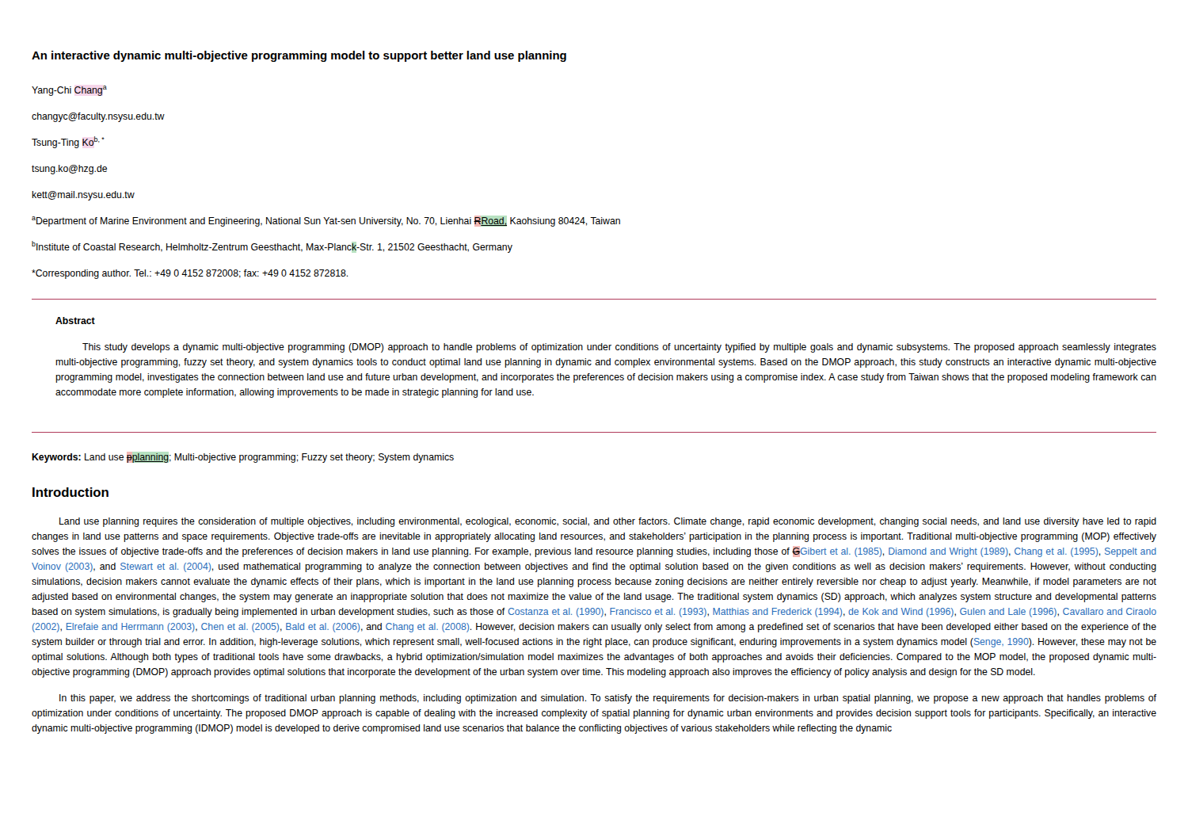An interactive dynamic multi-objective programming model to support better land use planning
Yang-Chi Changa
changyc@faculty.nsysu.edu.tw
Tsung-Ting Kob, *
tsung.ko@hzg.de
kett@mail.nsysu.edu.tw
aDepartment of Marine Environment and Engineering, National Sun Yat-sen University, No. 70, Lienhai RRoad, Kaohsiung 80424, Taiwan
bInstitute of Coastal Research, Helmholtz-Zentrum Geesthacht, Max-Planck-Str. 1, 21502 Geesthacht, Germany
*Corresponding author. Tel.: +49 0 4152 872008; fax: +49 0 4152 872818.
Abstract
This study develops a dynamic multi-objective programming (DMOP) approach to handle problems of optimization under conditions of uncertainty typified by multiple goals and dynamic subsystems. The proposed approach seamlessly integrates multi-objective programming, fuzzy set theory, and system dynamics tools to conduct optimal land use planning in dynamic and complex environmental systems. Based on the DMOP approach, this study constructs an interactive dynamic multi-objective programming model, investigates the connection between land use and future urban development, and incorporates the preferences of decision makers using a compromise index. A case study from Taiwan shows that the proposed modeling framework can accommodate more complete information, allowing improvements to be made in strategic planning for land use.
Keywords: Land use pplanning; Multi-objective programming; Fuzzy set theory; System dynamics
Introduction
Land use planning requires the consideration of multiple objectives, including environmental, ecological, economic, social, and other factors. Climate change, rapid economic development, changing social needs, and land use diversity have led to rapid changes in land use patterns and space requirements. Objective trade-offs are inevitable in appropriately allocating land resources, and stakeholders’ participation in the planning process is important. Traditional multi-objective programming (MOP) effectively solves the issues of objective trade-offs and the preferences of decision makers in land use planning. For example, previous land resource planning studies, including those of GGibert et al. (1985), Diamond and Wright (1989), Chang et al. (1995), Seppelt and Voinov (2003), and Stewart et al. (2004), used mathematical programming to analyze the connection between objectives and find the optimal solution based on the given conditions as well as decision makers’ requirements. However, without conducting simulations, decision makers cannot evaluate the dynamic effects of their plans, which is important in the land use planning process because zoning decisions are neither entirely reversible nor cheap to adjust yearly. Meanwhile, if model parameters are not adjusted based on environmental changes, the system may generate an inappropriate solution that does not maximize the value of the land usage. The traditional system dynamics (SD) approach, which analyzes system structure and developmental patterns based on system simulations, is gradually being implemented in urban development studies, such as those of Costanza et al. (1990), Francisco et al. (1993), Matthias and Frederick (1994), de Kok and Wind (1996), Gulen and Lale (1996), Cavallaro and Ciraolo (2002), Elrefaie and Herrmann (2003), Chen et al. (2005), Bald et al. (2006), and Chang et al. (2008). However, decision makers can usually only select from among a predefined set of scenarios that have been developed either based on the experience of the system builder or through trial and error. In addition, high-leverage solutions, which represent small, well-focused actions in the right place, can produce significant, enduring improvements in a system dynamics model (Senge, 1990). However, these may not be optimal solutions. Although both types of traditional tools have some drawbacks, a hybrid optimization/simulation model maximizes the advantages of both approaches and avoids their deficiencies. Compared to the MOP model, the proposed dynamic multi-objective programming (DMOP) approach provides optimal solutions that incorporate the development of the urban system over time. This modeling approach also improves the efficiency of policy analysis and design for the SD model.
In this paper, we address the shortcomings of traditional urban planning methods, including optimization and simulation. To satisfy the requirements for decision-makers in urban spatial planning, we propose a new approach that handles problems of optimization under conditions of uncertainty. The proposed DMOP approach is capable of dealing with the increased complexity of spatial planning for dynamic urban environments and provides decision support tools for participants. Specifically, an interactive dynamic multi-objective programming (IDMOP) model is developed to derive compromised land use scenarios that balance the conflicting objectives of various stakeholders while reflecting the dynamic